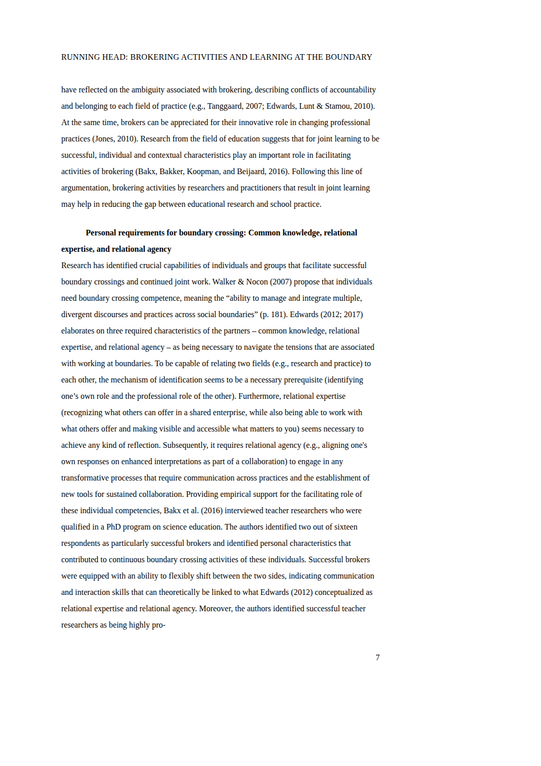RUNNING HEAD: BROKERING ACTIVITIES AND LEARNING AT THE BOUNDARY
have reflected on the ambiguity associated with brokering, describing conflicts of accountability and belonging to each field of practice (e.g., Tanggaard, 2007; Edwards, Lunt & Stamou, 2010). At the same time, brokers can be appreciated for their innovative role in changing professional practices (Jones, 2010). Research from the field of education suggests that for joint learning to be successful, individual and contextual characteristics play an important role in facilitating activities of brokering (Bakx, Bakker, Koopman, and Beijaard, 2016). Following this line of argumentation, brokering activities by researchers and practitioners that result in joint learning may help in reducing the gap between educational research and school practice.
Personal requirements for boundary crossing: Common knowledge, relational expertise, and relational agency
Research has identified crucial capabilities of individuals and groups that facilitate successful boundary crossings and continued joint work. Walker & Nocon (2007) propose that individuals need boundary crossing competence, meaning the “ability to manage and integrate multiple, divergent discourses and practices across social boundaries” (p. 181). Edwards (2012; 2017) elaborates on three required characteristics of the partners – common knowledge, relational expertise, and relational agency – as being necessary to navigate the tensions that are associated with working at boundaries. To be capable of relating two fields (e.g., research and practice) to each other, the mechanism of identification seems to be a necessary prerequisite (identifying one’s own role and the professional role of the other). Furthermore, relational expertise (recognizing what others can offer in a shared enterprise, while also being able to work with what others offer and making visible and accessible what matters to you) seems necessary to achieve any kind of reflection. Subsequently, it requires relational agency (e.g., aligning one's own responses on enhanced interpretations as part of a collaboration) to engage in any transformative processes that require communication across practices and the establishment of new tools for sustained collaboration. Providing empirical support for the facilitating role of these individual competencies, Bakx et al. (2016) interviewed teacher researchers who were qualified in a PhD program on science education. The authors identified two out of sixteen respondents as particularly successful brokers and identified personal characteristics that contributed to continuous boundary crossing activities of these individuals. Successful brokers were equipped with an ability to flexibly shift between the two sides, indicating communication and interaction skills that can theoretically be linked to what Edwards (2012) conceptualized as relational expertise and relational agency. Moreover, the authors identified successful teacher researchers as being highly pro-
7